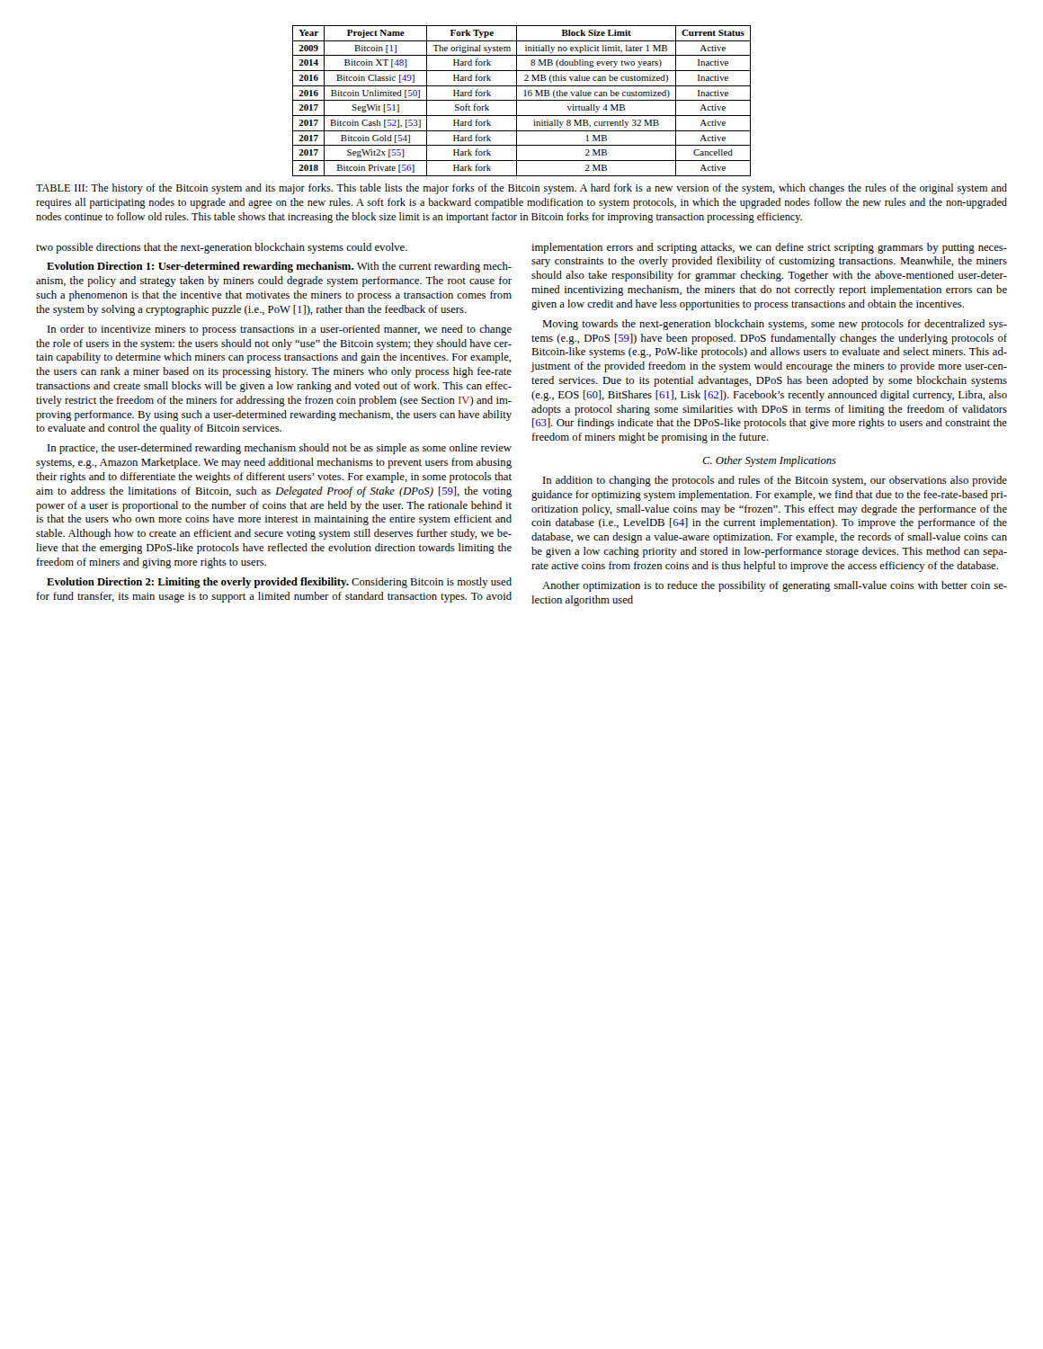| Year | Project Name | Fork Type | Block Size Limit | Current Status |
| --- | --- | --- | --- | --- |
| 2009 | Bitcoin [ 1 ] | The original system | initially no explicit limit, later 1 MB | Active |
| 2014 | Bitcoin XT [ 48 ] | Hard fork | 8 MB (doubling every two years) | Inactive |
| 2016 | Bitcoin Classic [ 49 ] | Hard fork | 2 MB (this value can be customized) | Inactive |
| 2016 | Bitcoin Unlimited [ 50 ] | Hard fork | 16 MB (the value can be customized) | Inactive |
| 2017 | SegWit [ 51 ] | Soft fork | virtually 4 MB | Active |
| 2017 | Bitcoin Cash [ 52 ], [ 53 ] | Hard fork | initially 8 MB, currently 32 MB | Active |
| 2017 | Bitcoin Gold [ 54 ] | Hard fork | 1 MB | Active |
| 2017 | SegWit2x [ 55 ] | Hark fork | 2 MB | Cancelled |
| 2018 | Bitcoin Private [ 56 ] | Hark fork | 2 MB | Active |
TABLE III: The history of the Bitcoin system and its major forks. This table lists the major forks of the Bitcoin system. A hard fork is a new version of the system, which changes the rules of the original system and requires all participating nodes to upgrade and agree on the new rules. A soft fork is a backward compatible modification to system protocols, in which the upgraded nodes follow the new rules and the non-upgraded nodes continue to follow old rules. This table shows that increasing the block size limit is an important factor in Bitcoin forks for improving transaction processing efficiency.
two possible directions that the next-generation blockchain systems could evolve.
Evolution Direction 1: User-determined rewarding mechanism. With the current rewarding mechanism, the policy and strategy taken by miners could degrade system performance. The root cause for such a phenomenon is that the incentive that motivates the miners to process a transaction comes from the system by solving a cryptographic puzzle (i.e., PoW [1]), rather than the feedback of users.
In order to incentivize miners to process transactions in a user-oriented manner, we need to change the role of users in the system: the users should not only “use” the Bitcoin system; they should have certain capability to determine which miners can process transactions and gain the incentives. For example, the users can rank a miner based on its processing history. The miners who only process high fee-rate transactions and create small blocks will be given a low ranking and voted out of work. This can effectively restrict the freedom of the miners for addressing the frozen coin problem (see Section IV) and improving performance. By using such a user-determined rewarding mechanism, the users can have ability to evaluate and control the quality of Bitcoin services.
In practice, the user-determined rewarding mechanism should not be as simple as some online review systems, e.g., Amazon Marketplace. We may need additional mechanisms to prevent users from abusing their rights and to differentiate the weights of different users’ votes. For example, in some protocols that aim to address the limitations of Bitcoin, such as Delegated Proof of Stake (DPoS) [59], the voting power of a user is proportional to the number of coins that are held by the user. The rationale behind it is that the users who own more coins have more interest in maintaining the entire system efficient and stable. Although how to create an efficient and secure voting system still deserves further study, we believe that the emerging DPoS-like protocols have reflected the evolution direction towards limiting the freedom of miners and giving more rights to users.
Evolution Direction 2: Limiting the overly provided flexibility. Considering Bitcoin is mostly used for fund transfer, its main usage is to support a limited number of standard transaction types. To avoid implementation errors and scripting attacks, we can define strict scripting grammars by putting necessary constraints to the overly provided flexibility of customizing transactions. Meanwhile, the miners should also take responsibility for grammar checking. Together with the above-mentioned user-determined incentivizing mechanism, the miners that do not correctly report implementation errors can be given a low credit and have less opportunities to process transactions and obtain the incentives.
Moving towards the next-generation blockchain systems, some new protocols for decentralized systems (e.g., DPoS [59]) have been proposed. DPoS fundamentally changes the underlying protocols of Bitcoin-like systems (e.g., PoW-like protocols) and allows users to evaluate and select miners. This adjustment of the provided freedom in the system would encourage the miners to provide more user-centered services. Due to its potential advantages, DPoS has been adopted by some blockchain systems (e.g., EOS [60], BitShares [61], Lisk [62]). Facebook’s recently announced digital currency, Libra, also adopts a protocol sharing some similarities with DPoS in terms of limiting the freedom of validators [63]. Our findings indicate that the DPoS-like protocols that give more rights to users and constraint the freedom of miners might be promising in the future.
C. Other System Implications
In addition to changing the protocols and rules of the Bitcoin system, our observations also provide guidance for optimizing system implementation. For example, we find that due to the fee-rate-based prioritization policy, small-value coins may be “frozen”. This effect may degrade the performance of the coin database (i.e., LevelDB [64] in the current implementation). To improve the performance of the database, we can design a value-aware optimization. For example, the records of small-value coins can be given a low caching priority and stored in low-performance storage devices. This method can separate active coins from frozen coins and is thus helpful to improve the access efficiency of the database.
Another optimization is to reduce the possibility of generating small-value coins with better coin selection algorithm used